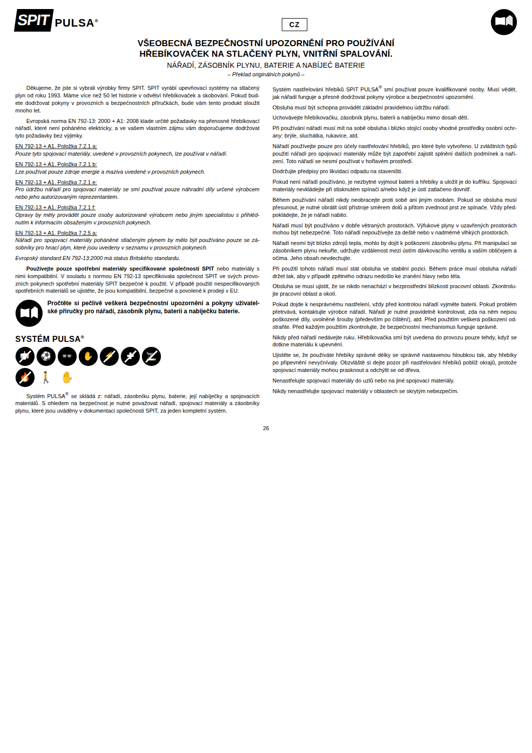SPIT PULSA®
CZ
VŠEOBECNÁ BEZPEČNOSTNÍ UPOZORNĚNÍ PRO POUŽÍVÁNÍ
HŘEBÍKOVAČEK NA STLAČENÝ PLYN, VNITŘNÍ SPALOVÁNÍ.
NÁŘADÍ, ZÁSOBNÍK PLYNU, BATERIE A NABÍJEČ BATERIE
– Překlad originálních pokynů –
Děkujeme, že jste si vybrali výrobky firmy SPIT. SPIT vyrábí upevňovací systémy na stlačený plyn od roku 1993. Máme více než 50 let historie v odvětví hřebíkovaček a skobování. Pokud budete dodržovat pokyny v provozních a bezpečnostních příručkách, bude vám tento produkt sloužit mnoho let.
Evropská norma EN 792-13: 2000 + A1: 2008 klade určité požadavky na přenosné hřebíkovací nářadí, které není poháněno elektricky, a ve vašem vlastním zájmu vám doporučujeme dodržovat tyto požadavky bez výjimky.
EN 792-13 + A1. Položka 7.2.1 a:
Pouze tyto spojovací materiály, uvedené v provozních pokynech, lze používat v nářadí.
EN 792-13 + A1. Položka 7.2.1 b:
Lze používat pouze zdroje energie a maziva uvedené v provozních pokynech.
EN 792-13 + A1. Položka 7.2.1 e:
Pro údržbu nářadí pro spojovací materiály se smí používat pouze náhradní díly určené výrobcem nebo jeho autorizovaným reprezentantem.
EN 792-13 + A1. Položka 7.2.1 f:
Opravy by měly provádět pouze osoby autorizované výrobcem nebo jiným specialistou s přihlédnutím k informacím obsaženým v provozních pokynech.
EN 792-13 + A1. Položka 7.2.5 a:
Nářadí pro spojovací materiály poháněné stlačeným plynem by mělo být používáno pouze se zásobníky pro hnací plyn, které jsou uvedeny v seznamu v provozních pokynech.
Evropský standard EN 792-13:2000 má status Britského standardu.
Používejte pouze spotřební materiály specifikované společností SPIT nebo materiály s nimi kompatibilní. V souladu s normou EN 792-13 specifikovala společnost SPIT ve svých provozních pokynech spotřební materiály SPIT bezpečné k použití. V případě použití nespecifikovaných spotřebních materiálů se ujistěte, že jsou kompatibilní, bezpečné a povolené k prodeji v EU.
Pročtěte si pečlivě veškerá bezpečnostní upozornění a pokyny uživatelské příručky pro nářadí, zásobník plynu, baterii a nabíječku baterie.
SYSTÉM PULSA®
🕷
⚽
👓
✋
⚡
✚
🚬
🔥
🚶
✋
Systém PULSA® se skládá z: nářadí, zásobníku plynu, baterie, její nabíječky a spojovacích materiálů. S ohledem na bezpečnost je nutné považovat nářadí, spojovací materiály a zásobníky plynu, které jsou uváděny v dokumentaci společnosti SPIT, za jeden kompletní systém.
Systém nastřelování hřebíků SPIT PULSA® smí používat pouze kvalifikované osoby. Musí vědět, jak nářadí funguje a přesně dodržovat pokyny výrobce a bezpečnostní upozornění.
Obsluha musí být schopna provádět základní pravidelnou údržbu nářadí.
Uchovávejte hřebíkovačku, zásobník plynu, baterii a nabíječku mimo dosah dětí.
Při používání nářadí musí mít na sobě obsluha i blízko stojící osoby vhodné prostředky osobní ochrany: brýle, sluchátka, rukavice, atd.
Nářadí používejte pouze pro účely nastřelování hřebíků, pro které bylo vytvořeno. U zvláštních typů použití nářadí pro spojovací materiály může být zapotřebí zajistit splnění dalších podmínek a nařízení. Toto nářadí se nesmí používat v hořlavém prostředí.
Dodržujte předpisy pro likvidaci odpadu na staveništi.
Pokud není nářadí používáno, je nezbytné vyjmout baterii a hřebíky a uložit je do kufříku. Spojovací materiály nevkládejte při stisknutém spínači a/nebo když je ústí zatlačeno dovnitř.
Během používání nářadí nikdy neobracejte proti sobě ani jiným osobám. Pokud se obsluha musí přesunout, je nutné obrátit ústí přístroje směrem dolů a přitom zvednout prst ze spínače. Vždy předpokládejte, že je nářadí nabito.
Nářadí musí být používáno v dobře větraných prostorách. Výfukové plyny v uzavřených prostorách mohou být nebezpečné. Toto nářadí nepoužívejte za deště nebo v nadměrně vlhkých prostorách.
Nářadí nesmí být blízko zdrojů tepla, mohlo by dojít k poškození zásobníku plynu. Při manipulaci se zásobníkem plynu nekuřte, udržujte vzdálenost mezi ústím dávkovacího ventilu a vaším obličejem a očima. Jeho obsah nevdechujte.
Při použití tohoto nářadí musí stát obsluha ve stabilní pozici. Během práce musí obsluha nářadí držet tak, aby v případě zpětného odrazu nedošlo ke zranění hlavy nebo těla.
Obsluha se musí ujistit, že se nikdo nenachází v bezprostřední blízkosti pracovní oblasti. Zkontrolujte pracovní oblast a okolí.
Pokud dojde k nesprávnému nastřelení, vždy před kontrolou nářadí vyjměte baterii. Pokud problém přetrvává, kontaktujte výrobce nářadí. Nářadí je nutné pravidelně kontrolovat, zda na něm nejsou poškozené díly, uvolněné šrouby (především po čištění), atd. Před použitím veškerá poškození odstraňte. Před každým použitím zkontrolujte, že bezpečnostní mechanismus funguje správně.
Nikdy před nářadí nedávejte ruku. Hřebíkovačka smí být uvedena do provozu pouze tehdy, když se dotkne materiálu k upevnění.
Ujistěte se, že používáte hřebíky správné délky se správně nastavenou hloubkou tak, aby hřebíky po připevnění nevyčnívaly. Obzvláště si dejte pozor při nastřelování hřebíků poblíž okrajů, protože spojovací materiály mohou prasknout a odchýlit se od dřeva.
Nenastřelujte spojovací materiály do uzlů nebo na jiné spojovací materiály.
Nikdy nenastřelujte spojovací materiály v oblastech se skrytým nebezpečím.
26